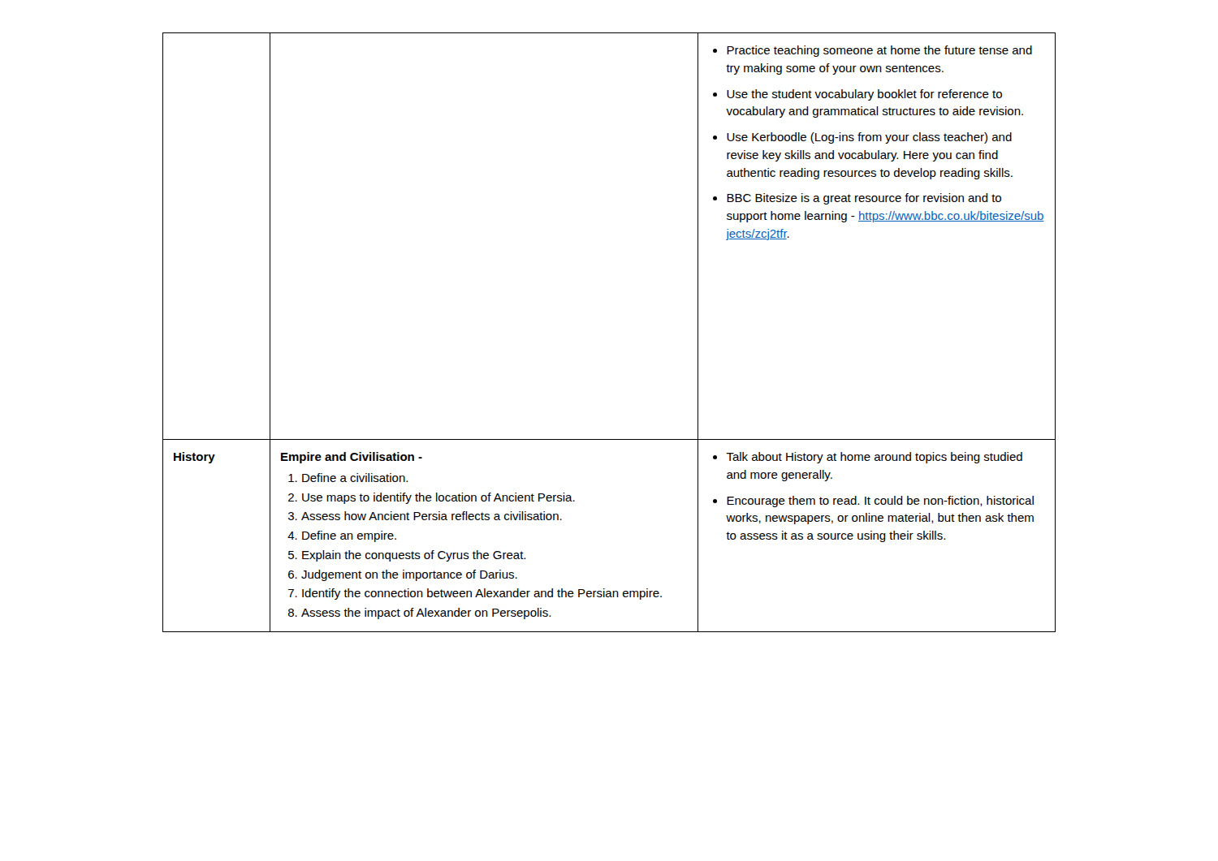| | | Practice teaching someone at home the future tense and try making some of your own sentences. Use the student vocabulary booklet for reference to vocabulary and grammatical structures to aide revision. Use Kerboodle (Log-ins from your class teacher) and revise key skills and vocabulary. Here you can find authentic reading resources to develop reading skills. BBC Bitesize is a great resource for revision and to support home learning - https://www.bbc.co.uk/bitesize/subjects/zcj2tfr . |
| History | Empire and Civilisation - Define a civilisation. Use maps to identify the location of Ancient Persia. Assess how Ancient Persia reflects a civilisation. Define an empire. Explain the conquests of Cyrus the Great. Judgement on the importance of Darius. Identify the connection between Alexander and the Persian empire. Assess the impact of Alexander on Persepolis. | Talk about History at home around topics being studied and more generally. Encourage them to read. It could be non-fiction, historical works, newspapers, or online material, but then ask them to assess it as a source using their skills. |